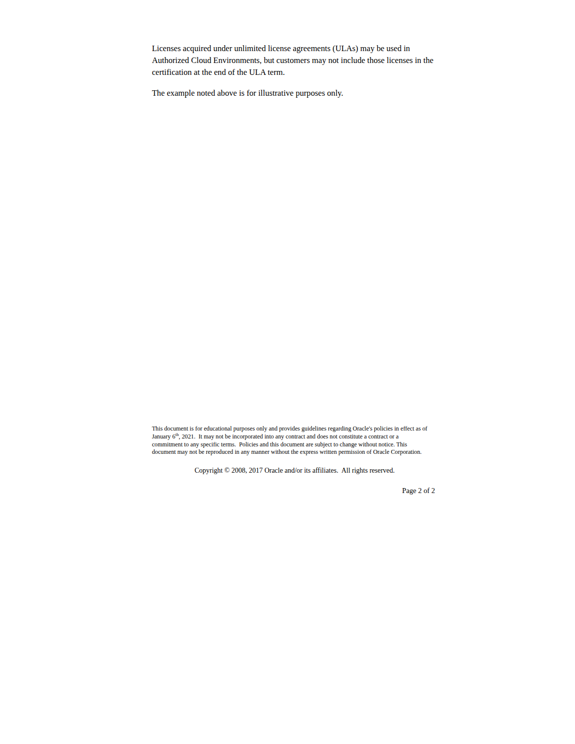Licenses acquired under unlimited license agreements (ULAs) may be used in Authorized Cloud Environments, but customers may not include those licenses in the certification at the end of the ULA term.
The example noted above is for illustrative purposes only.
This document is for educational purposes only and provides guidelines regarding Oracle's policies in effect as of January 6th, 2021. It may not be incorporated into any contract and does not constitute a contract or a commitment to any specific terms. Policies and this document are subject to change without notice. This document may not be reproduced in any manner without the express written permission of Oracle Corporation.
Copyright © 2008, 2017 Oracle and/or its affiliates. All rights reserved.
Page 2 of 2